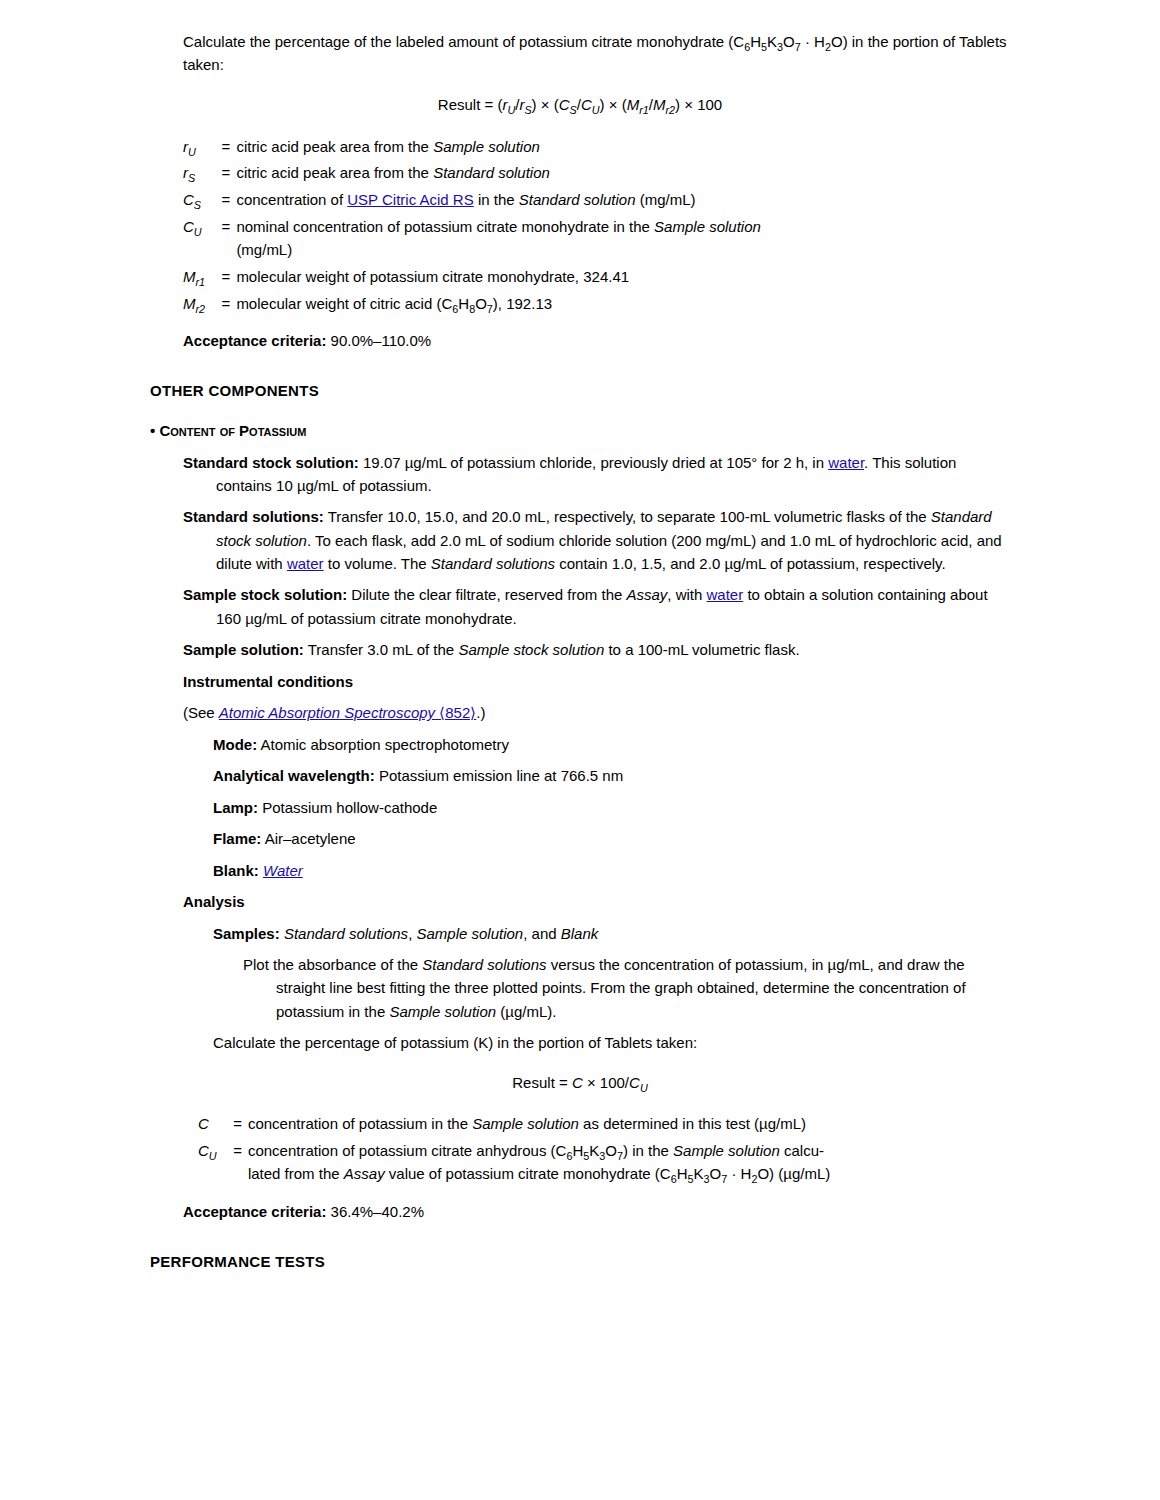Calculate the percentage of the labeled amount of potassium citrate monohydrate (C6H5K3O7 · H2O) in the portion of Tablets taken:
Result = (rU/rS) × (CS/CU) × (Mr1/Mr2) × 100
| r U | = | citric acid peak area from the Sample solution |
| r S | = | citric acid peak area from the Standard solution |
| C S | = | concentration of USP Citric Acid RS in the Standard solution (mg/mL) |
| C U | = | nominal concentration of potassium citrate monohydrate in the Sample solution (mg/mL) |
| M r1 | = | molecular weight of potassium citrate monohydrate, 324.41 |
| M r2 | = | molecular weight of citric acid ( C 6 H 8 O 7 ), 192.13 |
Acceptance criteria: 90.0%–110.0%
OTHER COMPONENTS
Content of Potassium
Standard stock solution: 19.07 µg/mL of potassium chloride, previously dried at 105° for 2 h, in water. This solution contains 10 µg/mL of potassium.
Standard solutions: Transfer 10.0, 15.0, and 20.0 mL, respectively, to separate 100-mL volumetric flasks of the Standard stock solution. To each flask, add 2.0 mL of sodium chloride solution (200 mg/mL) and 1.0 mL of hydrochloric acid, and dilute with water to volume. The Standard solutions contain 1.0, 1.5, and 2.0 µg/mL of potassium, respectively.
Sample stock solution: Dilute the clear filtrate, reserved from the Assay, with water to obtain a solution containing about 160 µg/mL of potassium citrate monohydrate.
Sample solution: Transfer 3.0 mL of the Sample stock solution to a 100-mL volumetric flask.
Instrumental conditions
(See Atomic Absorption Spectroscopy ⟨852⟩.)
Mode: Atomic absorption spectrophotometry
Analytical wavelength: Potassium emission line at 766.5 nm
Lamp: Potassium hollow-cathode
Flame: Air–acetylene
Blank: Water
Analysis
Samples: Standard solutions, Sample solution, and Blank
Plot the absorbance of the Standard solutions versus the concentration of potassium, in µg/mL, and draw the straight line best fitting the three plotted points. From the graph obtained, determine the concentration of potassium in the Sample solution (µg/mL).
Calculate the percentage of potassium (K) in the portion of Tablets taken:
Result = C × 100/CU
| C | = | concentration of potassium in the Sample solution as determined in this test (µg/mL) |
| C U | = | concentration of potassium citrate anhydrous ( C 6 H 5 K 3 O 7 ) in the Sample solution calcu- lated from the Assay value of potassium citrate monohydrate ( C 6 H 5 K 3 O 7 · H 2 O ) (µg/mL) |
Acceptance criteria: 36.4%–40.2%
PERFORMANCE TESTS